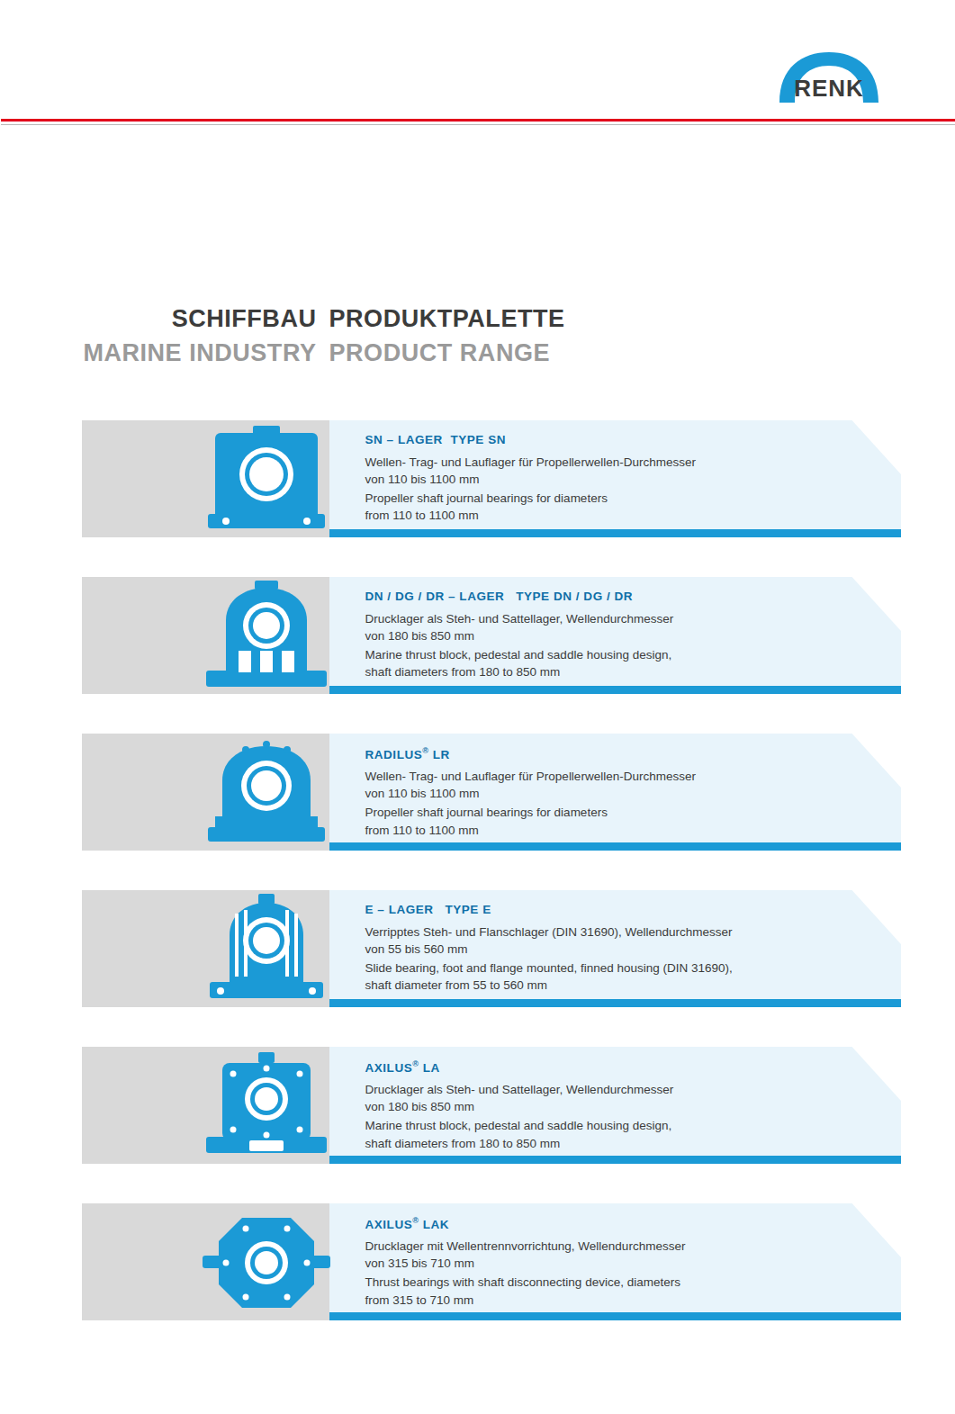RENK
Schiffbau
Marine Industry
Produktpalette
Product Range
SN – Lager Type SN
Wellen- Trag- und Lauflager für Propellerwellen-Durchmesser
von 110 bis 1100 mm Propeller shaft journal bearings for diameters
from 110 to 1100 mm
DN / DG / DR – Lager Type DN / DG / DR
Drucklager als Steh- und Sattellager, Wellendurchmesser
von 180 bis 850 mm Marine thrust block, pedestal and saddle housing design,
shaft diameters from 180 to 850 mm
RADILUS® LR
Wellen- Trag- und Lauflager für Propellerwellen-Durchmesser
von 110 bis 1100 mm Propeller shaft journal bearings for diameters
from 110 to 1100 mm
E – Lager Type E
Verripptes Steh- und Flanschlager (DIN 31690), Wellendurchmesser
von 55 bis 560 mm Slide bearing, foot and flange mounted, finned housing (DIN 31690),
shaft diameter from 55 to 560 mm
AXILUS® LA
Drucklager als Steh- und Sattellager, Wellendurchmesser
von 180 bis 850 mm Marine thrust block, pedestal and saddle housing design,
shaft diameters from 180 to 850 mm
AXILUS® LAK
Drucklager mit Wellentrennvorrichtung, Wellendurchmesser
von 315 bis 710 mm Thrust bearings with shaft disconnecting device, diameters
from 315 to 710 mm